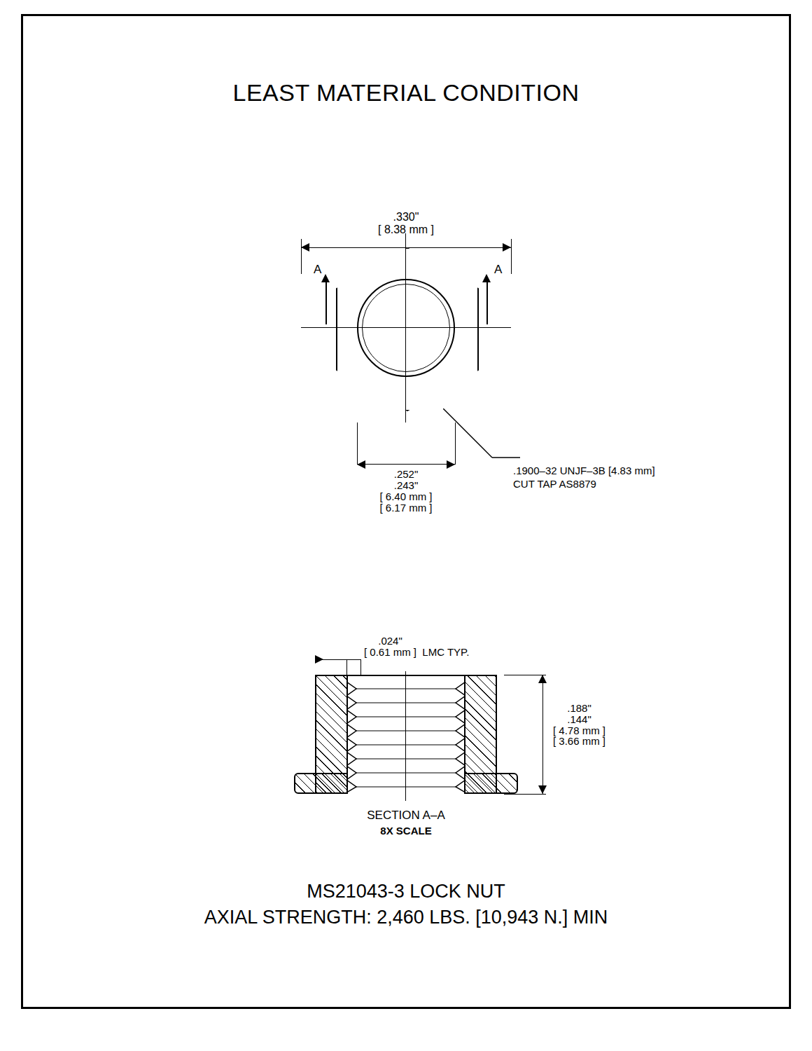LEAST MATERIAL CONDITION
.330"
[ 8.38 mm ] MAX
A
A
.252"
.243"
[ 6.40 mm ]
[ 6.17 mm ]
.1900–32 UNJF–3B [4.83 mm]
CUT TAP AS8879
.024"
[ 0.61 mm ] LMC TYP.
.188"
.144"
[ 4.78 mm ]
[ 3.66 mm ]
SECTION A–A
8X SCALE
MS21043-3 LOCK NUT
AXIAL STRENGTH: 2,460 LBS. [10,943 N.] MIN